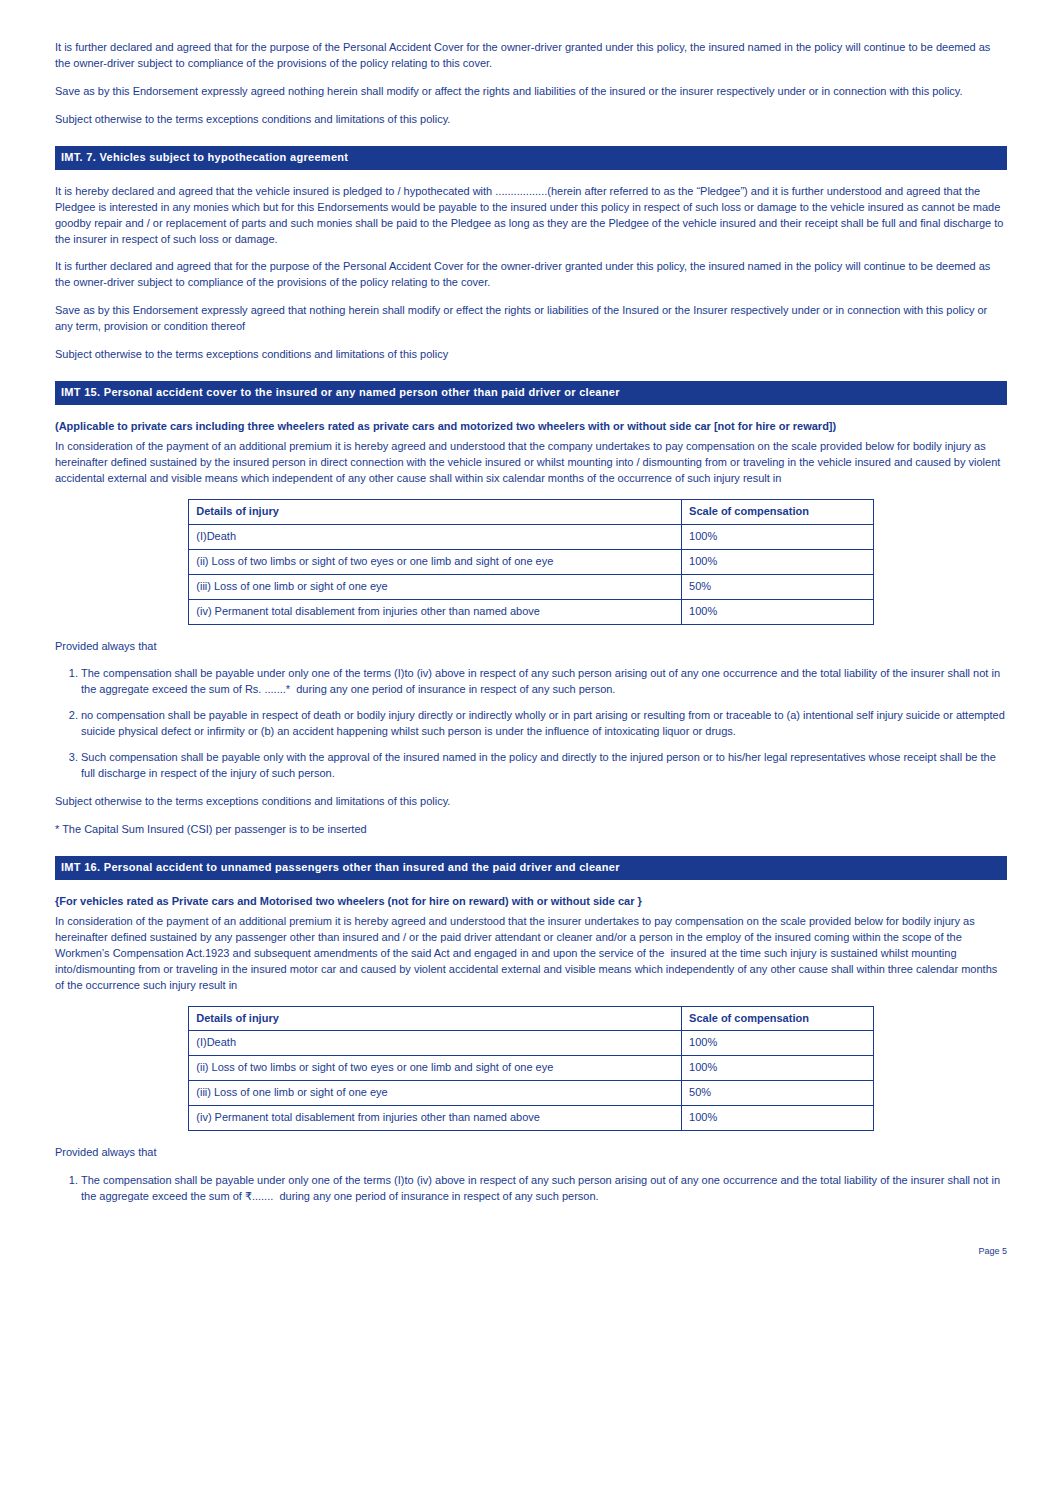It is further declared and agreed that for the purpose of the Personal Accident Cover for the owner-driver granted under this policy, the insured named in the policy will continue to be deemed as the owner-driver subject to compliance of the provisions of the policy relating to this cover.
Save as by this Endorsement expressly agreed nothing herein shall modify or affect the rights and liabilities of the insured or the insurer respectively under or in connection with this policy.
Subject otherwise to the terms exceptions conditions and limitations of this policy.
IMT. 7. Vehicles subject to hypothecation agreement
It is hereby declared and agreed that the vehicle insured is pledged to / hypothecated with .................(herein after referred to as the “Pledgee”) and it is further understood and agreed that the Pledgee is interested in any monies which but for this Endorsements would be payable to the insured under this policy in respect of such loss or damage to the vehicle insured as cannot be made goodby repair and / or replacement of parts and such monies shall be paid to the Pledgee as long as they are the Pledgee of the vehicle insured and their receipt shall be full and final discharge to the insurer in respect of such loss or damage.
It is further declared and agreed that for the purpose of the Personal Accident Cover for the owner-driver granted under this policy, the insured named in the policy will continue to be deemed as the owner-driver subject to compliance of the provisions of the policy relating to the cover.
Save as by this Endorsement expressly agreed that nothing herein shall modify or effect the rights or liabilities of the Insured or the Insurer respectively under or in connection with this policy or any term, provision or condition thereof
Subject otherwise to the terms exceptions conditions and limitations of this policy
IMT 15. Personal accident cover to the insured or any named person other than paid driver or cleaner
(Applicable to private cars including three wheelers rated as private cars and motorized two wheelers with or without side car [not for hire or reward])
In consideration of the payment of an additional premium it is hereby agreed and understood that the company undertakes to pay compensation on the scale provided below for bodily injury as hereinafter defined sustained by the insured person in direct connection with the vehicle insured or whilst mounting into / dismounting from or traveling in the vehicle insured and caused by violent accidental external and visible means which independent of any other cause shall within six calendar months of the occurrence of such injury result in
| Details of injury | Scale of compensation |
| --- | --- |
| (I)Death | 100% |
| (ii) Loss of two limbs or sight of two eyes or one limb and sight of one eye | 100% |
| (iii) Loss of one limb or sight of one eye | 50% |
| (iv) Permanent total disablement from injuries other than named above | 100% |
Provided always that
The compensation shall be payable under only one of the terms (I)to (iv) above in respect of any such person arising out of any one occurrence and the total liability of the insurer shall not in the aggregate exceed the sum of Rs. .......* during any one period of insurance in respect of any such person.
no compensation shall be payable in respect of death or bodily injury directly or indirectly wholly or in part arising or resulting from or traceable to (a) intentional self injury suicide or attempted suicide physical defect or infirmity or (b) an accident happening whilst such person is under the influence of intoxicating liquor or drugs.
Such compensation shall be payable only with the approval of the insured named in the policy and directly to the injured person or to his/her legal representatives whose receipt shall be the full discharge in respect of the injury of such person.
Subject otherwise to the terms exceptions conditions and limitations of this policy.
* The Capital Sum Insured (CSI) per passenger is to be inserted
IMT 16. Personal accident to unnamed passengers other than insured and the paid driver and cleaner
{For vehicles rated as Private cars and Motorised two wheelers (not for hire on reward) with or without side car }
In consideration of the payment of an additional premium it is hereby agreed and understood that the insurer undertakes to pay compensation on the scale provided below for bodily injury as hereinafter defined sustained by any passenger other than insured and / or the paid driver attendant or cleaner and/or a person in the employ of the insured coming within the scope of the Workmen’s Compensation Act.1923 and subsequent amendments of the said Act and engaged in and upon the service of the insured at the time such injury is sustained whilst mounting into/dismounting from or traveling in the insured motor car and caused by violent accidental external and visible means which independently of any other cause shall within three calendar months of the occurrence such injury result in
| Details of injury | Scale of compensation |
| --- | --- |
| (I)Death | 100% |
| (ii) Loss of two limbs or sight of two eyes or one limb and sight of one eye | 100% |
| (iii) Loss of one limb or sight of one eye | 50% |
| (iv) Permanent total disablement from injuries other than named above | 100% |
Provided always that
The compensation shall be payable under only one of the terms (I)to (iv) above in respect of any such person arising out of any one occurrence and the total liability of the insurer shall not in the aggregate exceed the sum of ₹....... during any one period of insurance in respect of any such person.
Page 5